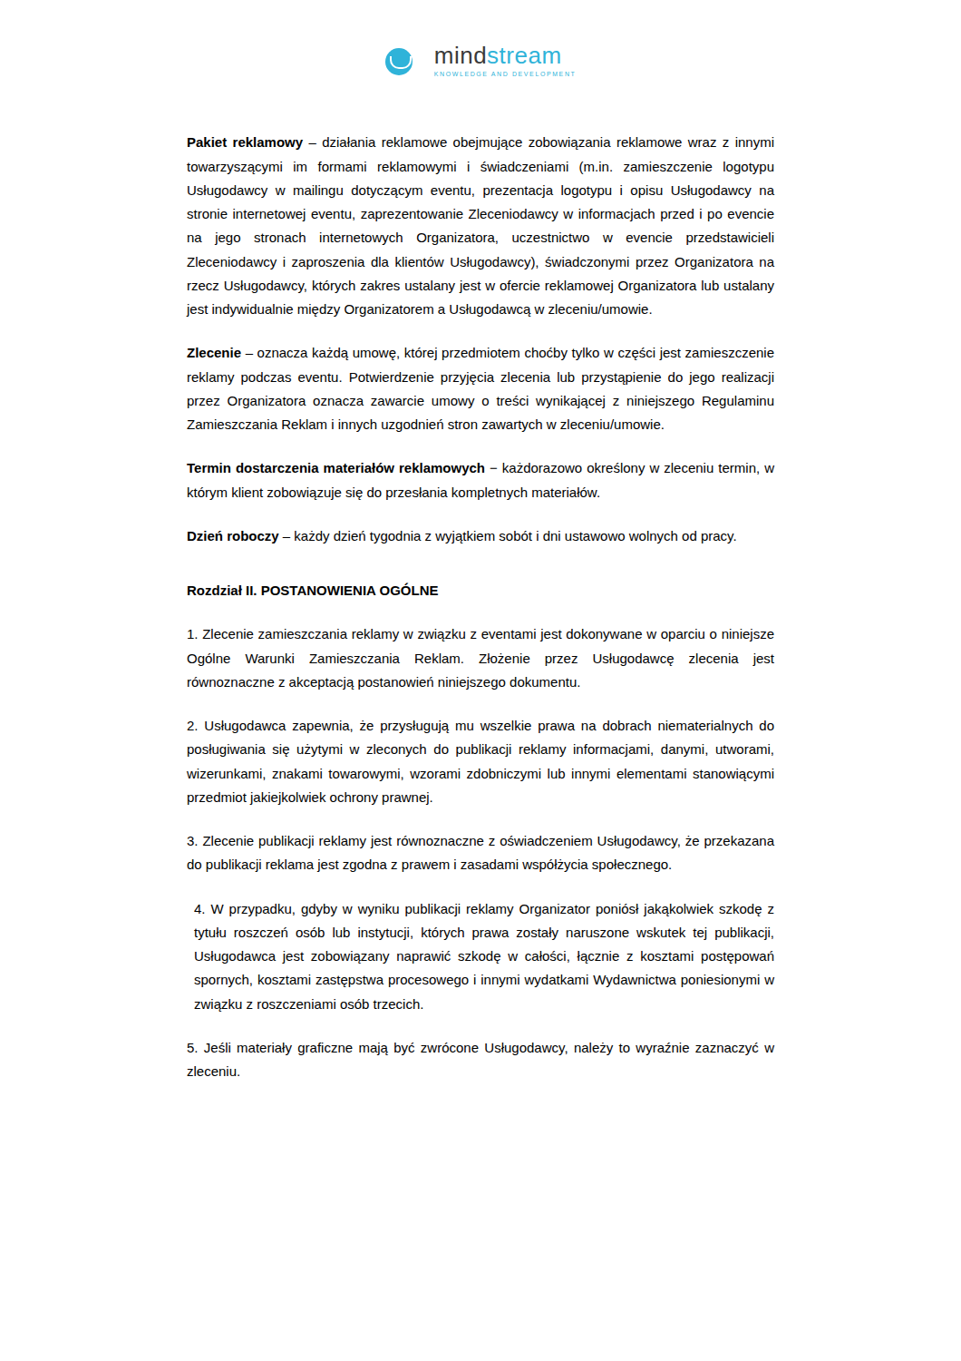mind stream
Knowledge and Development
Pakiet reklamowy – działania reklamowe obejmujące zobowiązania reklamowe wraz z innymi towarzyszącymi im formami reklamowymi i świadczeniami (m.in. zamieszczenie logotypu Usługodawcy w mailingu dotyczącym eventu, prezentacja logotypu i opisu Usługodawcy na stronie internetowej eventu, zaprezentowanie Zleceniodawcy w informacjach przed i po evencie na jego stronach internetowych Organizatora, uczestnictwo w evencie przedstawicieli Zleceniodawcy i zaproszenia dla klientów Usługodawcy), świadczonymi przez Organizatora na rzecz Usługodawcy, których zakres ustalany jest w ofercie reklamowej Organizatora lub ustalany jest indywidualnie między Organizatorem a Usługodawcą w zleceniu/umowie.
Zlecenie – oznacza każdą umowę, której przedmiotem choćby tylko w części jest zamieszczenie reklamy podczas eventu. Potwierdzenie przyjęcia zlecenia lub przystąpienie do jego realizacji przez Organizatora oznacza zawarcie umowy o treści wynikającej z niniejszego Regulaminu Zamieszczania Reklam i innych uzgodnień stron zawartych w zleceniu/umowie.
Termin dostarczenia materiałów reklamowych − każdorazowo określony w zleceniu termin, w którym klient zobowiązuje się do przesłania kompletnych materiałów.
Dzień roboczy – każdy dzień tygodnia z wyjątkiem sobót i dni ustawowo wolnych od pracy.
Rozdział II. POSTANOWIENIA OGÓLNE
1. Zlecenie zamieszczania reklamy w związku z eventami jest dokonywane w oparciu o niniejsze Ogólne Warunki Zamieszczania Reklam. Złożenie przez Usługodawcę zlecenia jest równoznaczne z akceptacją postanowień niniejszego dokumentu.
2. Usługodawca zapewnia, że przysługują mu wszelkie prawa na dobrach niematerialnych do posługiwania się użytymi w zleconych do publikacji reklamy informacjami, danymi, utworami, wizerunkami, znakami towarowymi, wzorami zdobniczymi lub innymi elementami stanowiącymi przedmiot jakiejkolwiek ochrony prawnej.
3. Zlecenie publikacji reklamy jest równoznaczne z oświadczeniem Usługodawcy, że przekazana do publikacji reklama jest zgodna z prawem i zasadami współżycia społecznego.
4. W przypadku, gdyby w wyniku publikacji reklamy Organizator poniósł jakąkolwiek szkodę z tytułu roszczeń osób lub instytucji, których prawa zostały naruszone wskutek tej publikacji, Usługodawca jest zobowiązany naprawić szkodę w całości, łącznie z kosztami postępowań spornych, kosztami zastępstwa procesowego i innymi wydatkami Wydawnictwa poniesionymi w związku z roszczeniami osób trzecich.
5. Jeśli materiały graficzne mają być zwrócone Usługodawcy, należy to wyraźnie zaznaczyć w zleceniu.